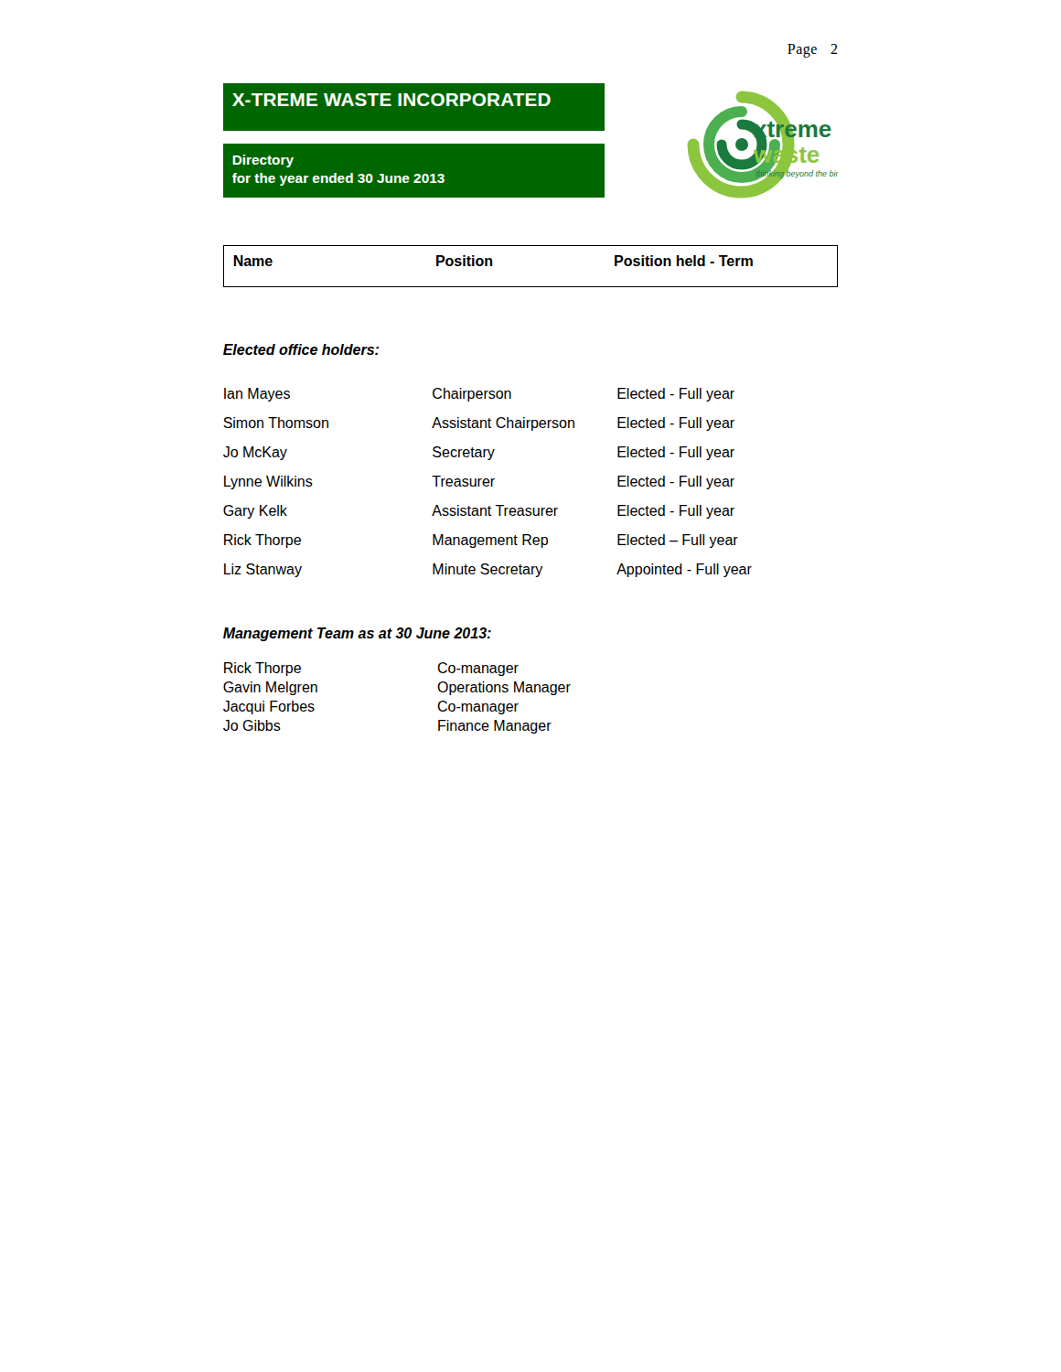Page2
X-TREME WASTE INCORPORATED
Directory
for the year ended 30 June 2013
xtreme waste thinking beyond the bin
Name
Position
Position held - Term
Elected office holders:
| Ian Mayes | Chairperson | Elected - Full year |
| Simon Thomson | Assistant Chairperson | Elected - Full year |
| Jo McKay | Secretary | Elected - Full year |
| Lynne Wilkins | Treasurer | Elected - Full year |
| Gary Kelk | Assistant Treasurer | Elected - Full year |
| Rick Thorpe | Management Rep | Elected – Full year |
| Liz Stanway | Minute Secretary | Appointed - Full year |
Management Team as at 30 June 2013:
| Rick Thorpe | Co-manager |
| Gavin Melgren | Operations Manager |
| Jacqui Forbes | Co-manager |
| Jo Gibbs | Finance Manager |